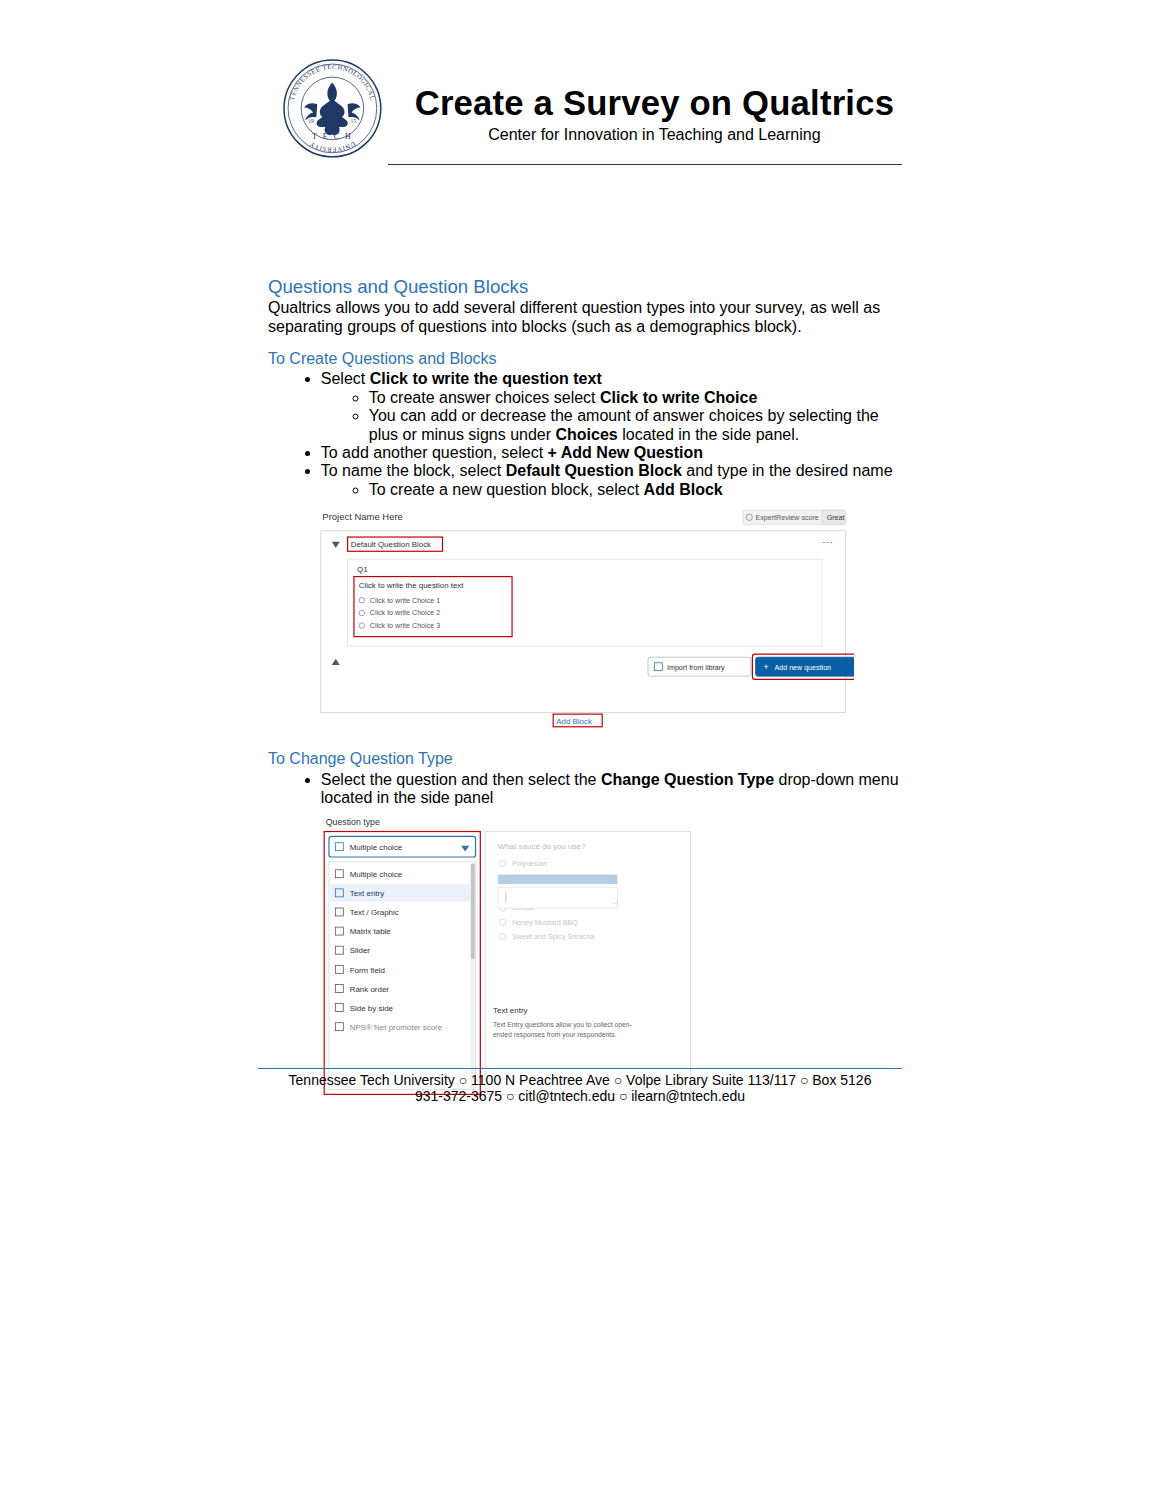TENNESSEE TECHNOLOGICAL UNIVERSITY 19 15 T E C H
Create a Survey on Qualtrics
Center for Innovation in Teaching and Learning
Questions and Question Blocks
Qualtrics allows you to add several different question types into your survey, as well as separating groups of questions into blocks (such as a demographics block).
To Create Questions and Blocks
Select Click to write the question text
To create answer choices select Click to write Choice
You can add or decrease the amount of answer choices by selecting the plus or minus signs under Choices located in the side panel.
To add another question, select + Add New Question
To name the block, select Default Question Block and type in the desired name
To create a new question block, select Add Block
Project Name Here ExpertReview score Great Default Question Block ⋯ Q1 Click to write the question text Click to write Choice 1 Click to write Choice 2 Click to write Choice 3 Import from library + Add new question Add Block
To Change Question Type
Select the question and then select the Change Question Type drop-down menu located in the side panel
Question type Multiple choice Multiple choice Text entry Text / Graphic Matrix table Slider Form field Rank order Side by side NPS® Net promoter score What sauce do you use? Polynesian Ranch Buffalo Honey Mustard BBQ Sweet and Spicy Sriracha Text entry Text Entry questions allow you to collect open- ended responses from your respondents.
Tennessee Tech University ○ 1100 N Peachtree Ave ○ Volpe Library Suite 113/117 ○ Box 5126
931-372-3675 ○ citl@tntech.edu ○ ilearn@tntech.edu